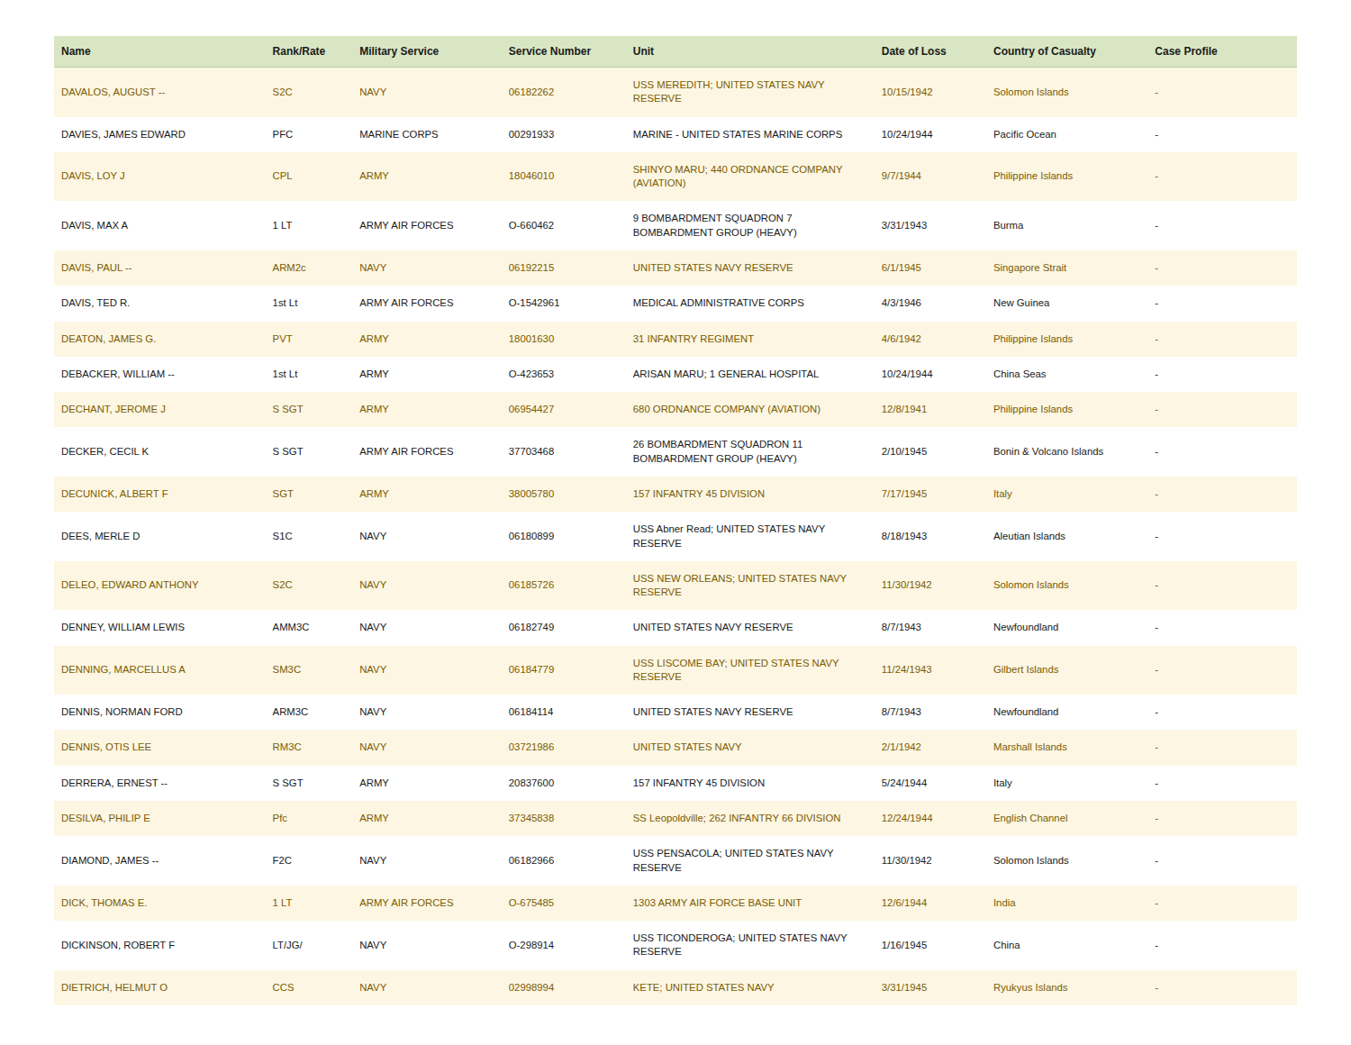| Name | Rank/Rate | Military Service | Service Number | Unit | Date of Loss | Country of Casualty | Case Profile |
| --- | --- | --- | --- | --- | --- | --- | --- |
| DAVALOS, AUGUST -- | S2C | NAVY | 06182262 | USS MEREDITH; UNITED STATES NAVY RESERVE | 10/15/1942 | Solomon Islands | - |
| DAVIES, JAMES EDWARD | PFC | MARINE CORPS | 00291933 | MARINE - UNITED STATES MARINE CORPS | 10/24/1944 | Pacific Ocean | - |
| DAVIS, LOY J | CPL | ARMY | 18046010 | SHINYO MARU; 440 ORDNANCE COMPANY (AVIATION) | 9/7/1944 | Philippine Islands | - |
| DAVIS, MAX A | 1 LT | ARMY AIR FORCES | O-660462 | 9 BOMBARDMENT SQUADRON 7 BOMBARDMENT GROUP (HEAVY) | 3/31/1943 | Burma | - |
| DAVIS, PAUL -- | ARM2c | NAVY | 06192215 | UNITED STATES NAVY RESERVE | 6/1/1945 | Singapore Strait | - |
| DAVIS, TED R. | 1st Lt | ARMY AIR FORCES | O-1542961 | MEDICAL ADMINISTRATIVE CORPS | 4/3/1946 | New Guinea | - |
| DEATON, JAMES G. | PVT | ARMY | 18001630 | 31 INFANTRY REGIMENT | 4/6/1942 | Philippine Islands | - |
| DEBACKER, WILLIAM -- | 1st Lt | ARMY | O-423653 | ARISAN MARU; 1 GENERAL HOSPITAL | 10/24/1944 | China Seas | - |
| DECHANT, JEROME J | S SGT | ARMY | 06954427 | 680 ORDNANCE COMPANY (AVIATION) | 12/8/1941 | Philippine Islands | - |
| DECKER, CECIL K | S SGT | ARMY AIR FORCES | 37703468 | 26 BOMBARDMENT SQUADRON 11 BOMBARDMENT GROUP (HEAVY) | 2/10/1945 | Bonin & Volcano Islands | - |
| DECUNICK, ALBERT F | SGT | ARMY | 38005780 | 157 INFANTRY 45 DIVISION | 7/17/1945 | Italy | - |
| DEES, MERLE D | S1C | NAVY | 06180899 | USS Abner Read; UNITED STATES NAVY RESERVE | 8/18/1943 | Aleutian Islands | - |
| DELEO, EDWARD ANTHONY | S2C | NAVY | 06185726 | USS NEW ORLEANS; UNITED STATES NAVY RESERVE | 11/30/1942 | Solomon Islands | - |
| DENNEY, WILLIAM LEWIS | AMM3C | NAVY | 06182749 | UNITED STATES NAVY RESERVE | 8/7/1943 | Newfoundland | - |
| DENNING, MARCELLUS A | SM3C | NAVY | 06184779 | USS LISCOME BAY; UNITED STATES NAVY RESERVE | 11/24/1943 | Gilbert Islands | - |
| DENNIS, NORMAN FORD | ARM3C | NAVY | 06184114 | UNITED STATES NAVY RESERVE | 8/7/1943 | Newfoundland | - |
| DENNIS, OTIS LEE | RM3C | NAVY | 03721986 | UNITED STATES NAVY | 2/1/1942 | Marshall Islands | - |
| DERRERA, ERNEST -- | S SGT | ARMY | 20837600 | 157 INFANTRY 45 DIVISION | 5/24/1944 | Italy | - |
| DESILVA, PHILIP E | Pfc | ARMY | 37345838 | SS Leopoldville; 262 INFANTRY 66 DIVISION | 12/24/1944 | English Channel | - |
| DIAMOND, JAMES -- | F2C | NAVY | 06182966 | USS PENSACOLA; UNITED STATES NAVY RESERVE | 11/30/1942 | Solomon Islands | - |
| DICK, THOMAS E. | 1 LT | ARMY AIR FORCES | O-675485 | 1303 ARMY AIR FORCE BASE UNIT | 12/6/1944 | India | - |
| DICKINSON, ROBERT F | LT/JG/ | NAVY | O-298914 | USS TICONDEROGA; UNITED STATES NAVY RESERVE | 1/16/1945 | China | - |
| DIETRICH, HELMUT O | CCS | NAVY | 02998994 | KETE; UNITED STATES NAVY | 3/31/1945 | Ryukyus Islands | - |